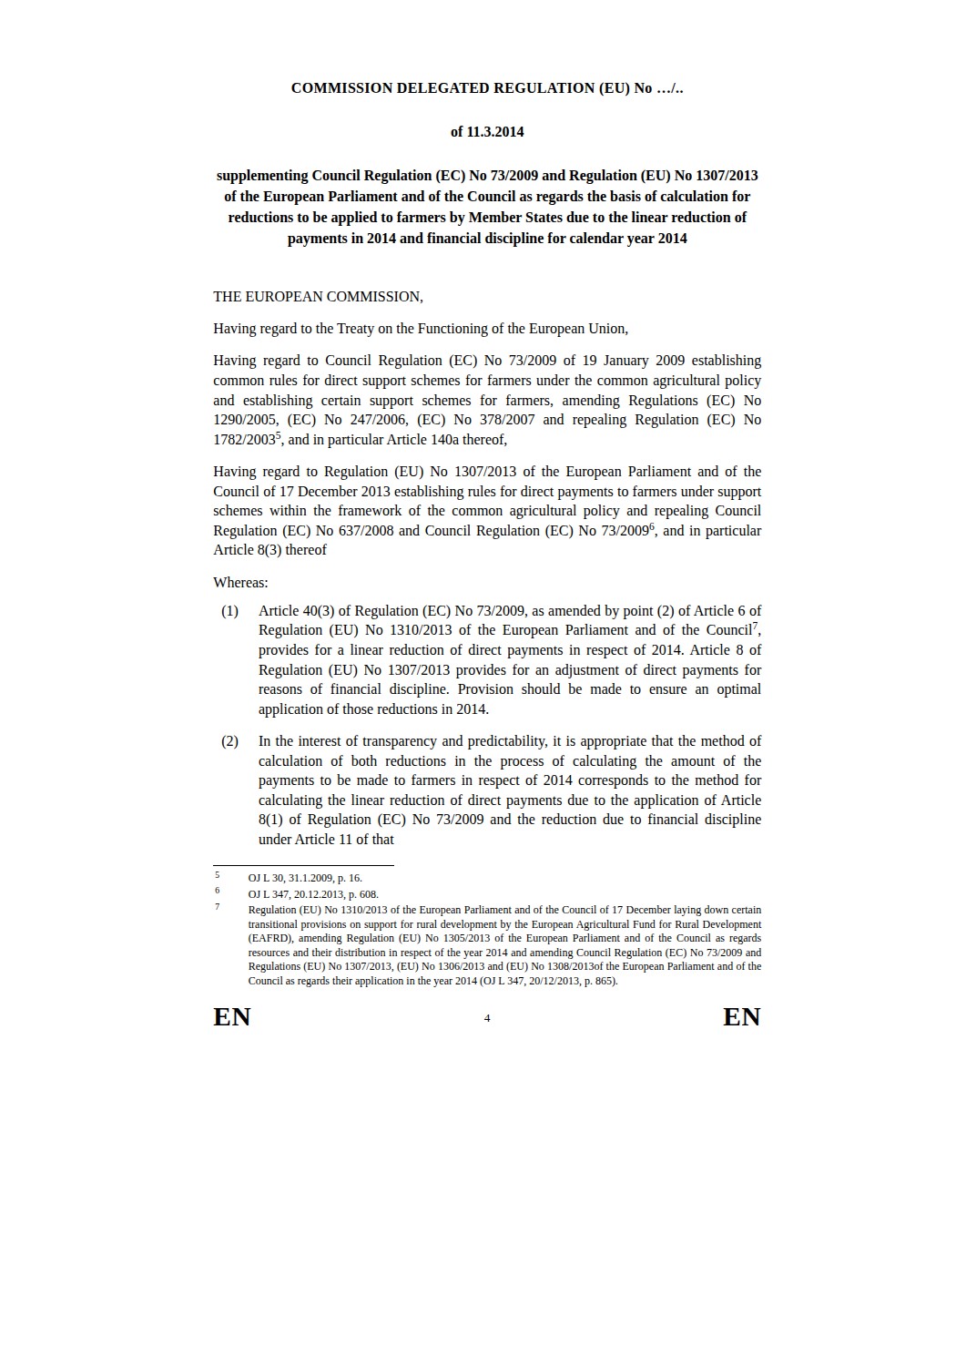COMMISSION DELEGATED REGULATION (EU) No …/..
of 11.3.2014
supplementing Council Regulation (EC) No 73/2009 and Regulation (EU) No 1307/2013 of the European Parliament and of the Council as regards the basis of calculation for reductions to be applied to farmers by Member States due to the linear reduction of payments in 2014 and financial discipline for calendar year 2014
THE EUROPEAN COMMISSION,
Having regard to the Treaty on the Functioning of the European Union,
Having regard to Council Regulation (EC) No 73/2009 of 19 January 2009 establishing common rules for direct support schemes for farmers under the common agricultural policy and establishing certain support schemes for farmers, amending Regulations (EC) No 1290/2005, (EC) No 247/2006, (EC) No 378/2007 and repealing Regulation (EC) No 1782/20035, and in particular Article 140a thereof,
Having regard to Regulation (EU) No 1307/2013 of the European Parliament and of the Council of 17 December 2013 establishing rules for direct payments to farmers under support schemes within the framework of the common agricultural policy and repealing Council Regulation (EC) No 637/2008 and Council Regulation (EC) No 73/20096, and in particular Article 8(3) thereof
Whereas:
Article 40(3) of Regulation (EC) No 73/2009, as amended by point (2) of Article 6 of Regulation (EU) No 1310/2013 of the European Parliament and of the Council7, provides for a linear reduction of direct payments in respect of 2014. Article 8 of Regulation (EU) No 1307/2013 provides for an adjustment of direct payments for reasons of financial discipline. Provision should be made to ensure an optimal application of those reductions in 2014.
In the interest of transparency and predictability, it is appropriate that the method of calculation of both reductions in the process of calculating the amount of the payments to be made to farmers in respect of 2014 corresponds to the method for calculating the linear reduction of direct payments due to the application of Article 8(1) of Regulation (EC) No 73/2009 and the reduction due to financial discipline under Article 11 of that
OJ L 30, 31.1.2009, p. 16.
OJ L 347, 20.12.2013, p. 608.
Regulation (EU) No 1310/2013 of the European Parliament and of the Council of 17 December laying down certain transitional provisions on support for rural development by the European Agricultural Fund for Rural Development (EAFRD), amending Regulation (EU) No 1305/2013 of the European Parliament and of the Council as regards resources and their distribution in respect of the year 2014 and amending Council Regulation (EC) No 73/2009 and Regulations (EU) No 1307/2013, (EU) No 1306/2013 and (EU) No 1308/2013of the European Parliament and of the Council as regards their application in the year 2014 (OJ L 347, 20/12/2013, p. 865).
EN 4 EN